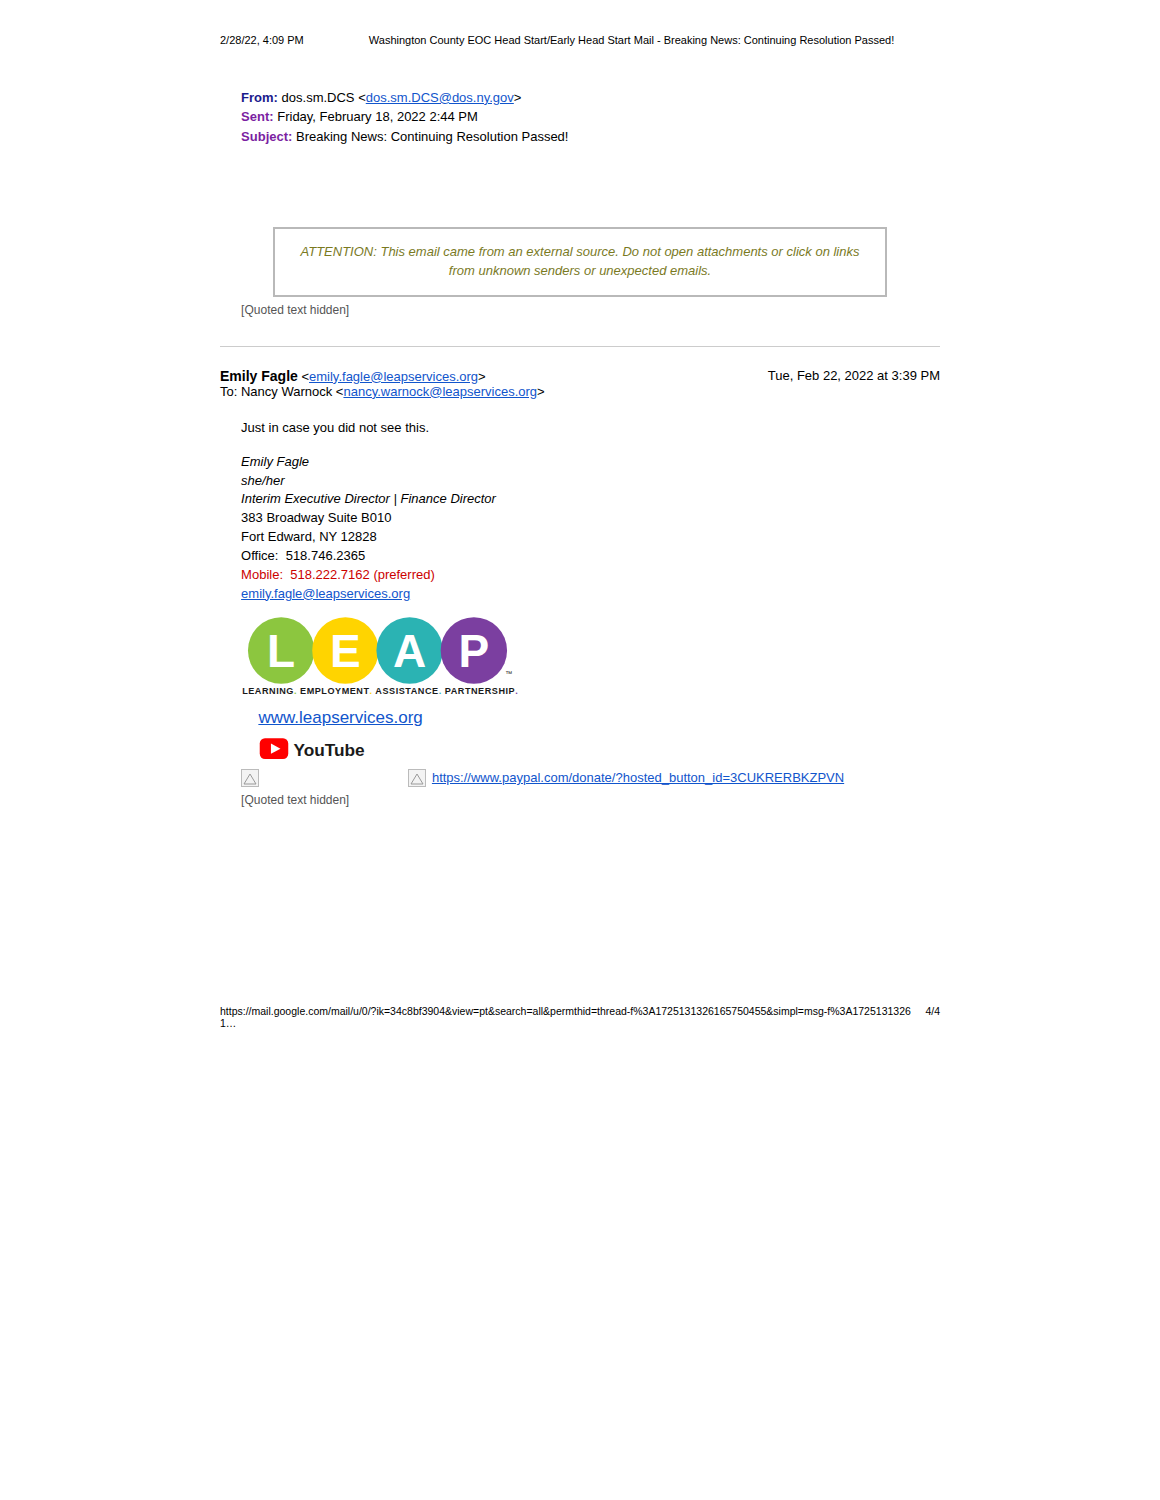2/28/22, 4:09 PM
Washington County EOC Head Start/Early Head Start Mail - Breaking News: Continuing Resolution Passed!
From: dos.sm.DCS <dos.sm.DCS@dos.ny.gov>
Sent: Friday, February 18, 2022 2:44 PM
Subject: Breaking News: Continuing Resolution Passed!
ATTENTION: This email came from an external source. Do not open attachments or click on links from unknown senders or unexpected emails.
[Quoted text hidden]
Emily Fagle <emily.fagle@leapservices.org>
To: Nancy Warnock <nancy.warnock@leapservices.org>
Tue, Feb 22, 2022 at 3:39 PM
Just in case you did not see this.
Emily Fagle
she/her
Interim Executive Director | Finance Director
383 Broadway Suite B010
Fort Edward, NY 12828
Office: 518.746.2365
Mobile: 518.222.7162 (preferred)
emily.fagle@leapservices.org
L E A P LEARNING. EMPLOYMENT. ASSISTANCE. PARTNERSHIP. ™
www.leapservices.org
YouTube
https://www.paypal.com/donate/?hosted_button_id=3CUKRERBKZPVN
[Quoted text hidden]
https://mail.google.com/mail/u/0/?ik=34c8bf3904&view=pt&search=all&permthid=thread-f%3A1725131326165750455&simpl=msg-f%3A17251313261…
4/4